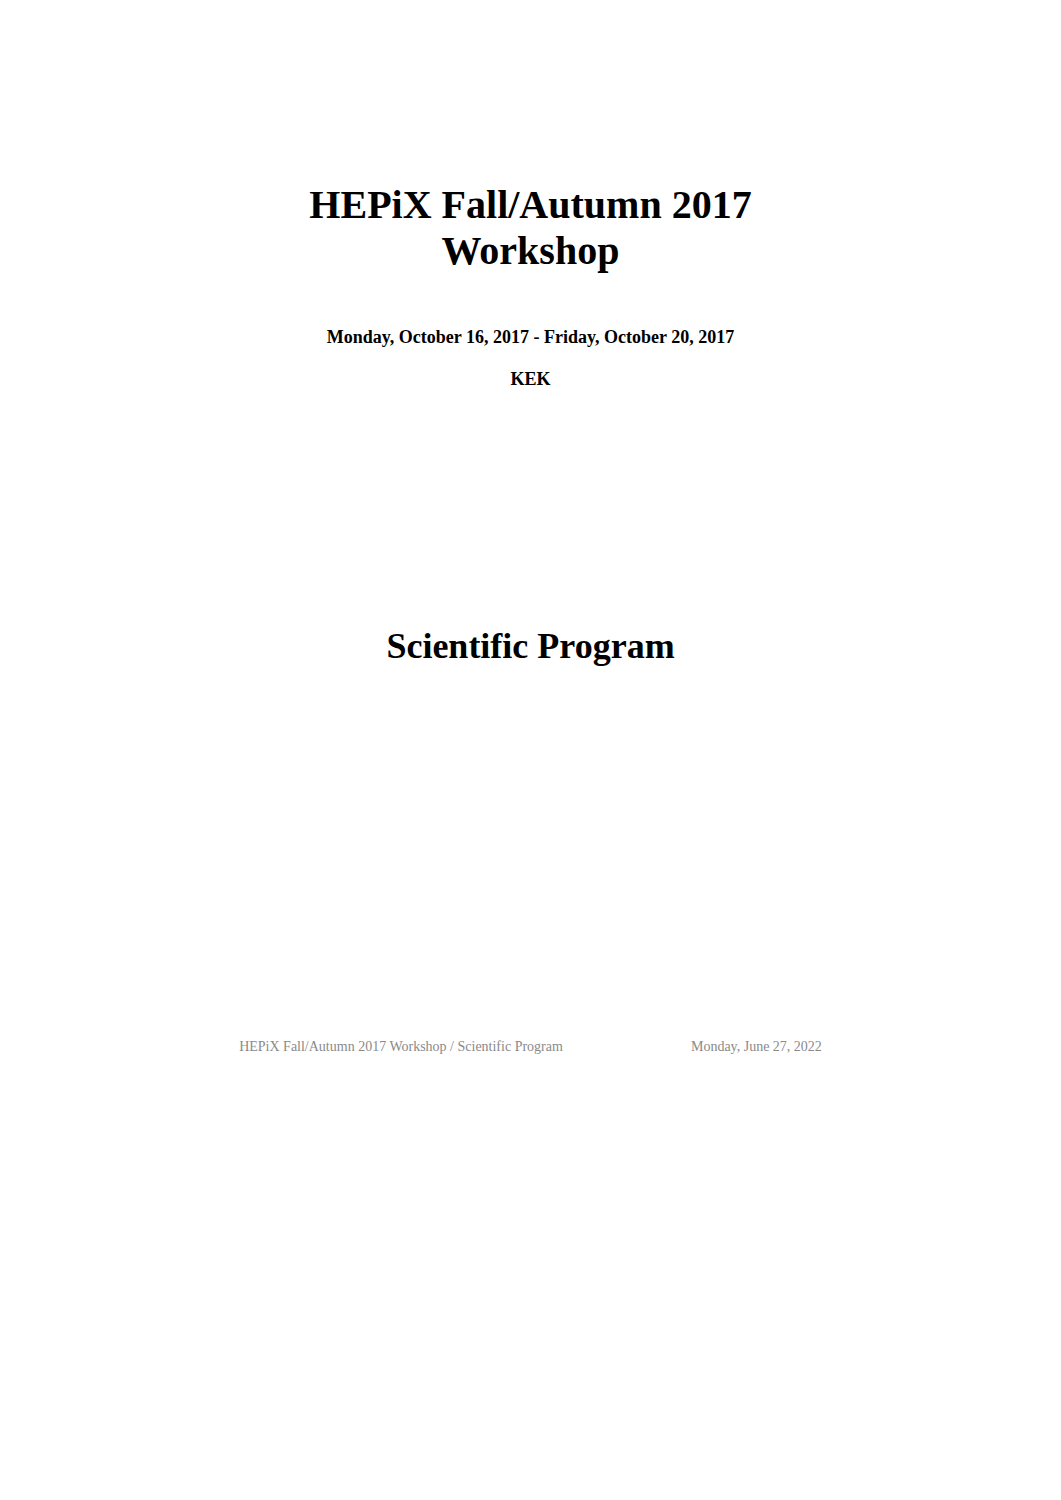HEPiX Fall/Autumn 2017 Workshop
Monday, October 16, 2017 - Friday, October 20, 2017
KEK
Scientific Program
HEPiX Fall/Autumn 2017 Workshop / Scientific Program Monday, June 27, 2022